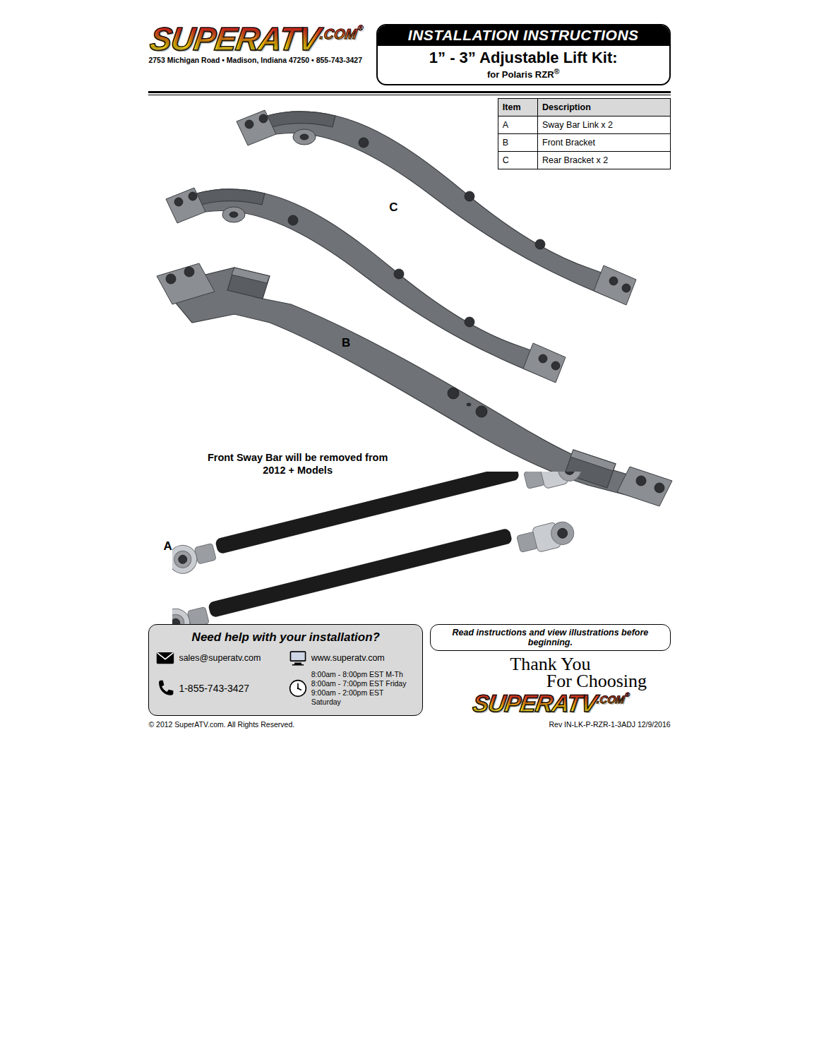SUPERATV.COM®
2753 Michigan Road • Madison, Indiana 47250 • 855-743-3427
INSTALLATION INSTRUCTIONS
1” - 3” Adjustable Lift Kit:
for Polaris RZR®
| Item | Description |
| --- | --- |
| A | Sway Bar Link x 2 |
| B | Front Bracket |
| C | Rear Bracket x 2 |
C
B
Front Sway Bar will be removed from
2012 + Models
A
Need help with your installation?
sales@superatv.com
www.superatv.com
1-855-743-3427
8:00am - 8:00pm EST M-Th
8:00am - 7:00pm EST Friday
9:00am - 2:00pm EST Saturday
Read instructions and view illustrations before beginning.
Thank You
For Choosing
SUPERATV.COM®
© 2012 SuperATV.com. All Rights Reserved.
Rev IN-LK-P-RZR-1-3ADJ 12/9/2016